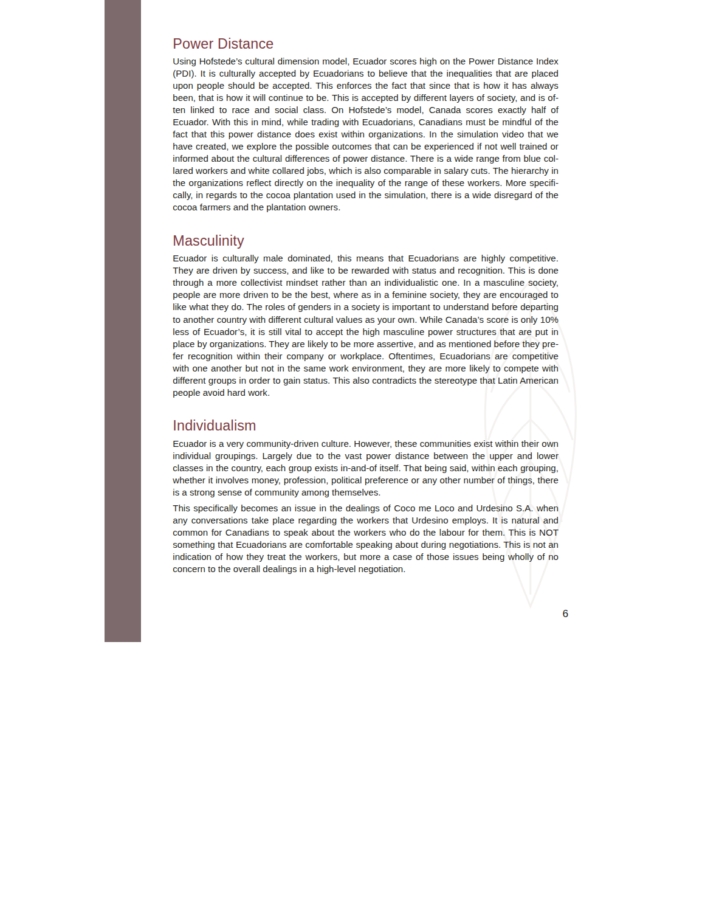Power Distance
Using Hofstede’s cultural dimension model, Ecuador scores high on the Power Distance Index (PDI). It is culturally accepted by Ecuadorians to believe that the inequalities that are placed upon people should be accepted. This enforces the fact that since that is how it has always been, that is how it will continue to be. This is accepted by different layers of society, and is often linked to race and social class. On Hofstede’s model, Canada scores exactly half of Ecuador. With this in mind, while trading with Ecuadorians, Canadians must be mindful of the fact that this power distance does exist within organizations. In the simulation video that we have created, we explore the possible outcomes that can be experienced if not well trained or informed about the cultural differences of power distance. There is a wide range from blue collared workers and white collared jobs, which is also comparable in salary cuts. The hierarchy in the organizations reflect directly on the inequality of the range of these workers. More specifically, in regards to the cocoa plantation used in the simulation, there is a wide disregard of the cocoa farmers and the plantation owners.
Masculinity
Ecuador is culturally male dominated, this means that Ecuadorians are highly competitive. They are driven by success, and like to be rewarded with status and recognition. This is done through a more collectivist mindset rather than an individualistic one. In a masculine society, people are more driven to be the best, where as in a feminine society, they are encouraged to like what they do. The roles of genders in a society is important to understand before departing to another country with different cultural values as your own. While Canada’s score is only 10% less of Ecuador’s, it is still vital to accept the high masculine power structures that are put in place by organizations. They are likely to be more assertive, and as mentioned before they prefer recognition within their company or workplace. Oftentimes, Ecuadorians are competitive with one another but not in the same work environment, they are more likely to compete with different groups in order to gain status. This also contradicts the stereotype that Latin American people avoid hard work.
Individualism
Ecuador is a very community-driven culture. However, these communities exist within their own individual groupings. Largely due to the vast power distance between the upper and lower classes in the country, each group exists in-and-of itself. That being said, within each grouping, whether it involves money, profession, political preference or any other number of things, there is a strong sense of community among themselves.
This specifically becomes an issue in the dealings of Coco me Loco and Urdesino S.A. when any conversations take place regarding the workers that Urdesino employs. It is natural and common for Canadians to speak about the workers who do the labour for them. This is NOT something that Ecuadorians are comfortable speaking about during negotiations. This is not an indication of how they treat the workers, but more a case of those issues being wholly of no concern to the overall dealings in a high-level negotiation.
6